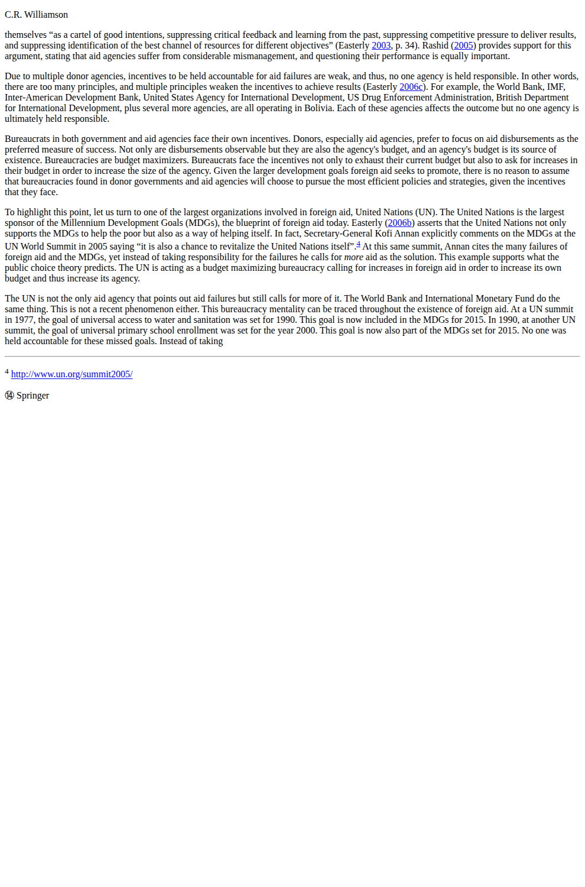C.R. Williamson
themselves “as a cartel of good intentions, suppressing critical feedback and learning from the past, suppressing competitive pressure to deliver results, and suppressing identification of the best channel of resources for different objectives” (Easterly 2003, p. 34). Rashid (2005) provides support for this argument, stating that aid agencies suffer from considerable mismanagement, and questioning their performance is equally important.
Due to multiple donor agencies, incentives to be held accountable for aid failures are weak, and thus, no one agency is held responsible. In other words, there are too many principles, and multiple principles weaken the incentives to achieve results (Easterly 2006c). For example, the World Bank, IMF, Inter-American Development Bank, United States Agency for International Development, US Drug Enforcement Administration, British Department for International Development, plus several more agencies, are all operating in Bolivia. Each of these agencies affects the outcome but no one agency is ultimately held responsible.
Bureaucrats in both government and aid agencies face their own incentives. Donors, especially aid agencies, prefer to focus on aid disbursements as the preferred measure of success. Not only are disbursements observable but they are also the agency's budget, and an agency's budget is its source of existence. Bureaucracies are budget maximizers. Bureaucrats face the incentives not only to exhaust their current budget but also to ask for increases in their budget in order to increase the size of the agency. Given the larger development goals foreign aid seeks to promote, there is no reason to assume that bureaucracies found in donor governments and aid agencies will choose to pursue the most efficient policies and strategies, given the incentives that they face.
To highlight this point, let us turn to one of the largest organizations involved in foreign aid, United Nations (UN). The United Nations is the largest sponsor of the Millennium Development Goals (MDGs), the blueprint of foreign aid today. Easterly (2006b) asserts that the United Nations not only supports the MDGs to help the poor but also as a way of helping itself. In fact, Secretary-General Kofi Annan explicitly comments on the MDGs at the UN World Summit in 2005 saying “it is also a chance to revitalize the United Nations itself”.4 At this same summit, Annan cites the many failures of foreign aid and the MDGs, yet instead of taking responsibility for the failures he calls for more aid as the solution. This example supports what the public choice theory predicts. The UN is acting as a budget maximizing bureaucracy calling for increases in foreign aid in order to increase its own budget and thus increase its agency.
The UN is not the only aid agency that points out aid failures but still calls for more of it. The World Bank and International Monetary Fund do the same thing. This is not a recent phenomenon either. This bureaucracy mentality can be traced throughout the existence of foreign aid. At a UN summit in 1977, the goal of universal access to water and sanitation was set for 1990. This goal is now included in the MDGs for 2015. In 1990, at another UN summit, the goal of universal primary school enrollment was set for the year 2000. This goal is now also part of the MDGs set for 2015. No one was held accountable for these missed goals. Instead of taking
4 http://www.un.org/summit2005/
⑭ Springer